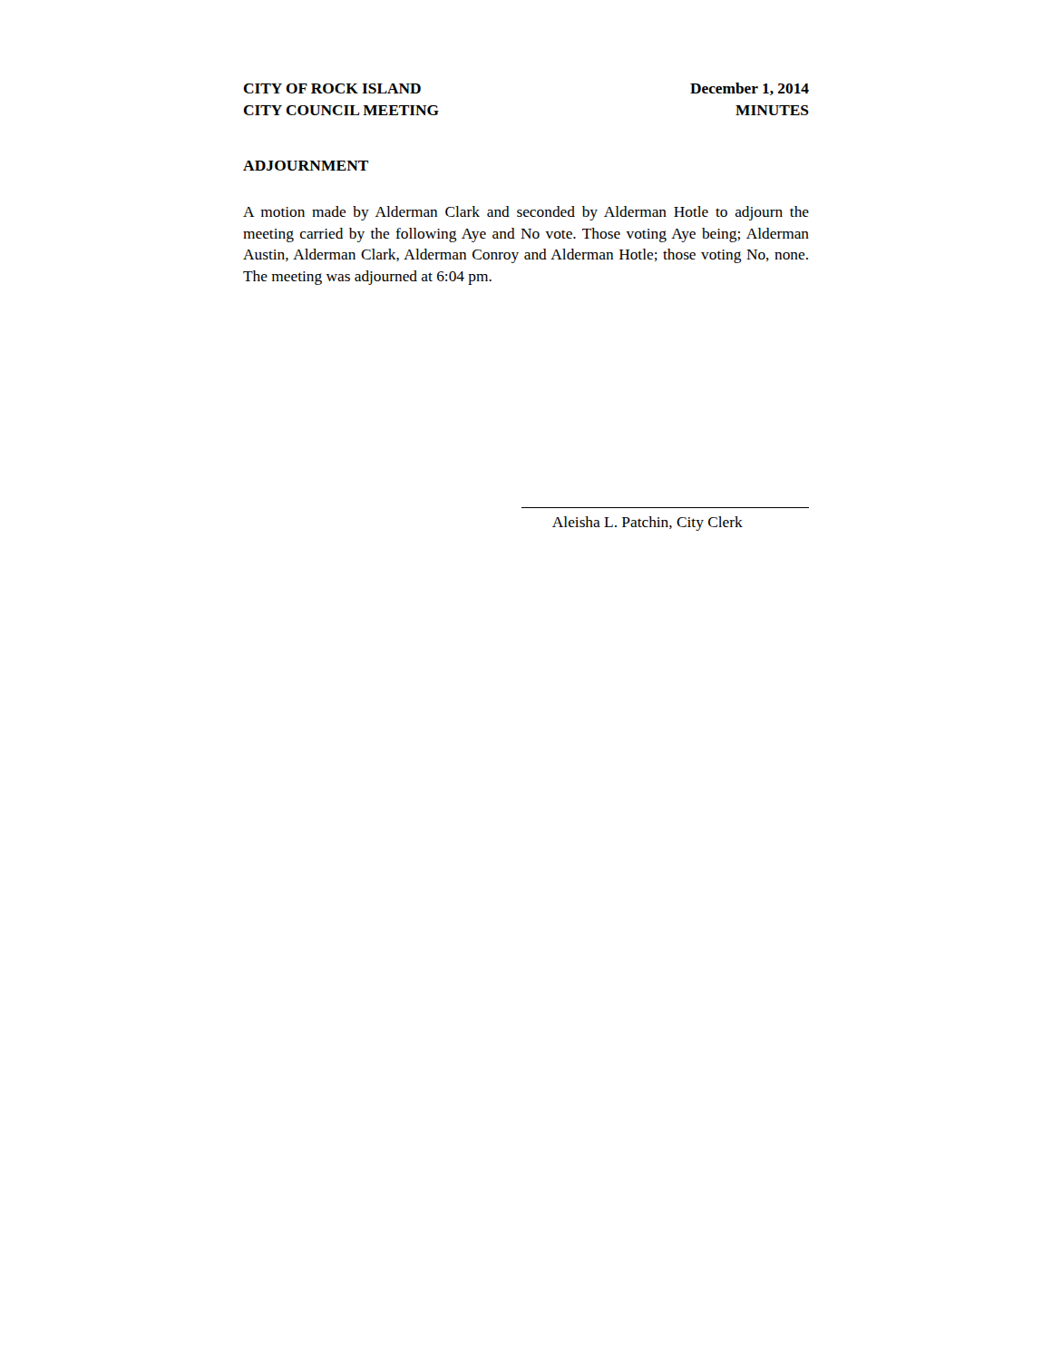| CITY OF ROCK ISLAND | December 1, 2014 |
| CITY COUNCIL MEETING | MINUTES |
ADJOURNMENT
A motion made by Alderman Clark and seconded by Alderman Hotle to adjourn the meeting carried by the following Aye and No vote. Those voting Aye being; Alderman Austin, Alderman Clark, Alderman Conroy and Alderman Hotle; those voting No, none. The meeting was adjourned at 6:04 pm.
Aleisha L. Patchin, City Clerk